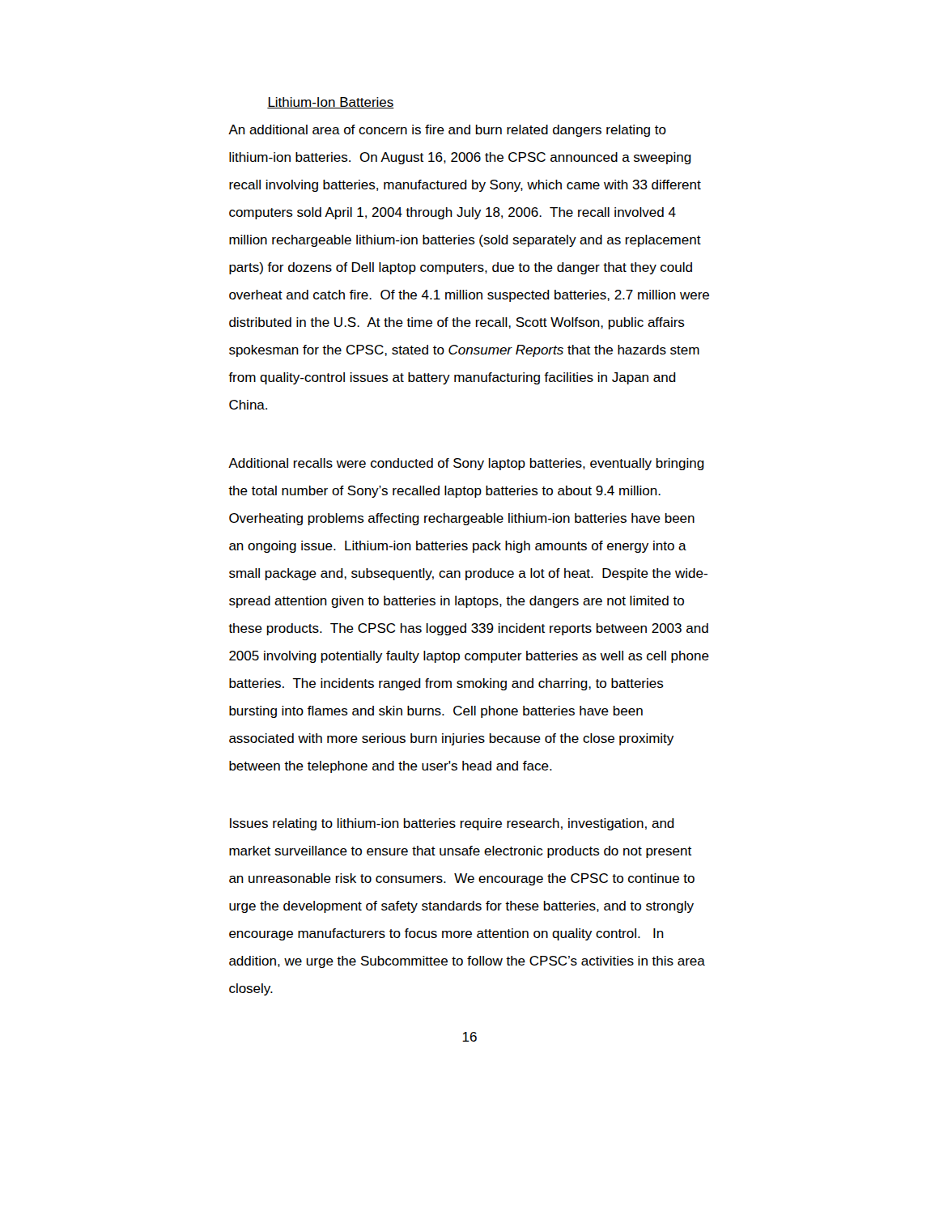Lithium-Ion Batteries
An additional area of concern is fire and burn related dangers relating to lithium-ion batteries. On August 16, 2006 the CPSC announced a sweeping recall involving batteries, manufactured by Sony, which came with 33 different computers sold April 1, 2004 through July 18, 2006. The recall involved 4 million rechargeable lithium-ion batteries (sold separately and as replacement parts) for dozens of Dell laptop computers, due to the danger that they could overheat and catch fire. Of the 4.1 million suspected batteries, 2.7 million were distributed in the U.S. At the time of the recall, Scott Wolfson, public affairs spokesman for the CPSC, stated to Consumer Reports that the hazards stem from quality-control issues at battery manufacturing facilities in Japan and China.
Additional recalls were conducted of Sony laptop batteries, eventually bringing the total number of Sony’s recalled laptop batteries to about 9.4 million. Overheating problems affecting rechargeable lithium-ion batteries have been an ongoing issue. Lithium-ion batteries pack high amounts of energy into a small package and, subsequently, can produce a lot of heat. Despite the wide-spread attention given to batteries in laptops, the dangers are not limited to these products. The CPSC has logged 339 incident reports between 2003 and 2005 involving potentially faulty laptop computer batteries as well as cell phone batteries. The incidents ranged from smoking and charring, to batteries bursting into flames and skin burns. Cell phone batteries have been associated with more serious burn injuries because of the close proximity between the telephone and the user's head and face.
Issues relating to lithium-ion batteries require research, investigation, and market surveillance to ensure that unsafe electronic products do not present an unreasonable risk to consumers. We encourage the CPSC to continue to urge the development of safety standards for these batteries, and to strongly encourage manufacturers to focus more attention on quality control. In addition, we urge the Subcommittee to follow the CPSC’s activities in this area closely.
16